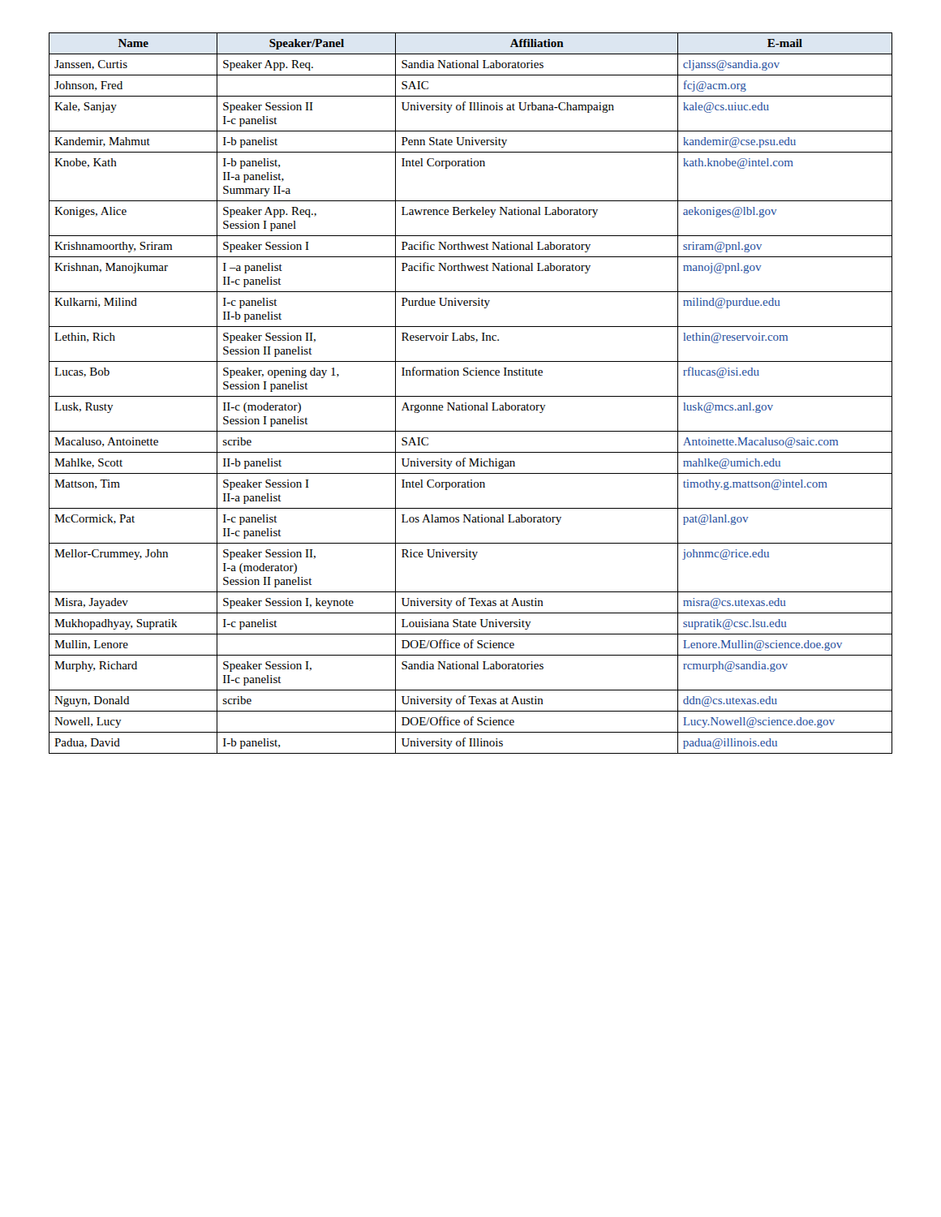| Janssen, Curtis | Speaker App. Req. | Sandia National Laboratories | cljanss@sandia.gov |
| Name | Speaker/Panel | Affiliation | E-mail |
| Johnson, Fred | | SAIC | fcj@acm.org |
| Kale, Sanjay | Speaker Session II I-c panelist | University of Illinois at Urbana-Champaign | kale@cs.uiuc.edu |
| Kandemir, Mahmut | I-b panelist | Penn State University | kandemir@cse.psu.edu |
| Knobe, Kath | I-b panelist, II-a panelist, Summary II-a | Intel Corporation | kath.knobe@intel.com |
| Koniges, Alice | Speaker App. Req., Session I panel | Lawrence Berkeley National Laboratory | aekoniges@lbl.gov |
| Krishnamoorthy, Sriram | Speaker Session I | Pacific Northwest National Laboratory | sriram@pnl.gov |
| Krishnan, Manojkumar | I –a panelist II-c panelist | Pacific Northwest National Laboratory | manoj@pnl.gov |
| Kulkarni, Milind | I-c panelist II-b panelist | Purdue University | milind@purdue.edu |
| Lethin, Rich | Speaker Session II, Session II panelist | Reservoir Labs, Inc. | lethin@reservoir.com |
| Lucas, Bob | Speaker, opening day 1, Session I panelist | Information Science Institute | rflucas@isi.edu |
| Lusk, Rusty | II-c (moderator) Session I panelist | Argonne National Laboratory | lusk@mcs.anl.gov |
| Macaluso, Antoinette | scribe | SAIC | Antoinette.Macaluso@saic.com |
| Mahlke, Scott | II-b panelist | University of Michigan | mahlke@umich.edu |
| Mattson, Tim | Speaker Session I II-a panelist | Intel Corporation | timothy.g.mattson@intel.com |
| McCormick, Pat | I-c panelist II-c panelist | Los Alamos National Laboratory | pat@lanl.gov |
| Mellor-Crummey, John | Speaker Session II, I-a (moderator) Session II panelist | Rice University | johnmc@rice.edu |
| Misra, Jayadev | Speaker Session I, keynote | University of Texas at Austin | misra@cs.utexas.edu |
| Mukhopadhyay, Supratik | I-c panelist | Louisiana State University | supratik@csc.lsu.edu |
| Mullin, Lenore | | DOE/Office of Science | Lenore.Mullin@science.doe.gov |
| Murphy, Richard | Speaker Session I, II-c panelist | Sandia National Laboratories | rcmurph@sandia.gov |
| Nguyn, Donald | scribe | University of Texas at Austin | ddn@cs.utexas.edu |
| Nowell, Lucy | | DOE/Office of Science | Lucy.Nowell@science.doe.gov |
| Padua, David | I-b panelist, | University of Illinois | padua@illinois.edu |